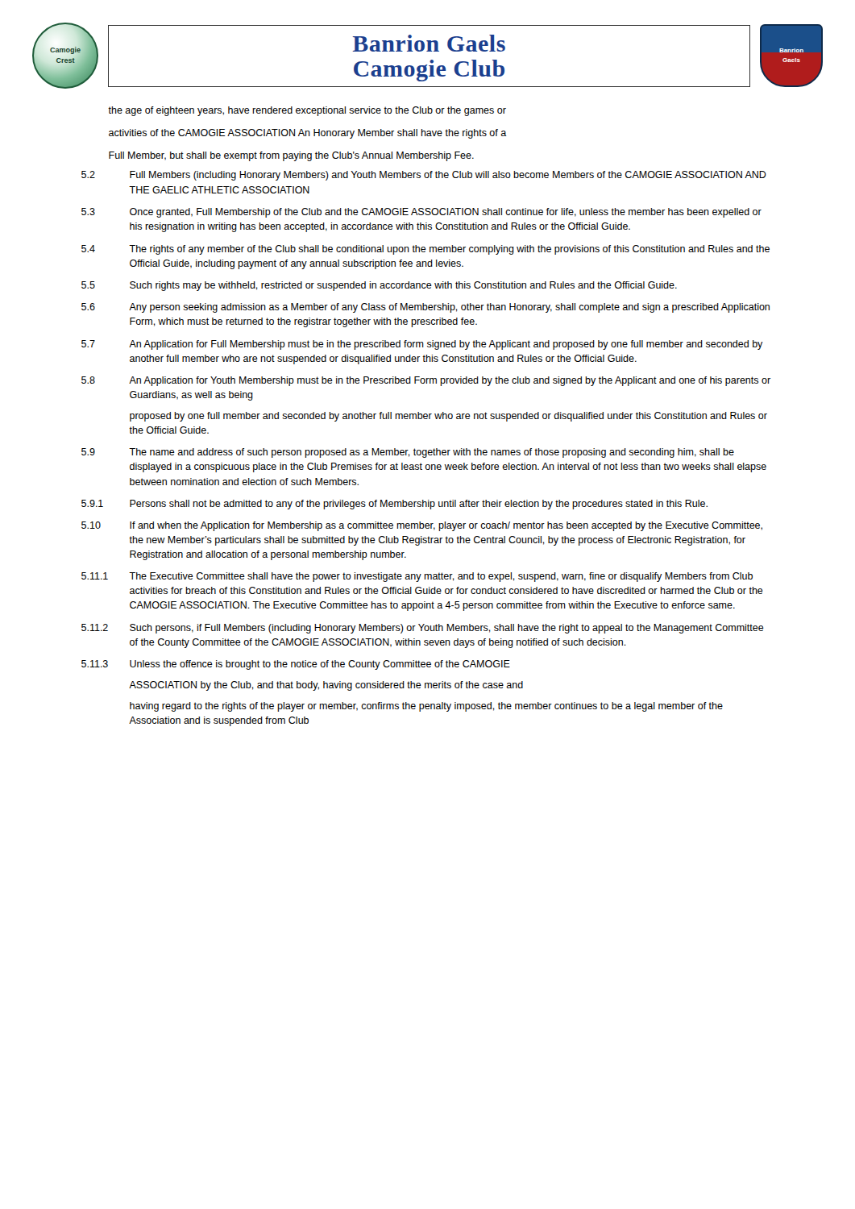Camogie
Crest
Banrion Gaels
Camogie Club
Banrion
Gaels
the age of eighteen years, have rendered exceptional service to the Club or the games or
activities of the CAMOGIE ASSOCIATION An Honorary Member shall have the rights of a
Full Member, but shall be exempt from paying the Club's Annual Membership Fee.
5.2
Full Members (including Honorary Members) and Youth Members of the Club will also become Members of the CAMOGIE ASSOCIATION AND THE GAELIC ATHLETIC ASSOCIATION
5.3
Once granted, Full Membership of the Club and the CAMOGIE ASSOCIATION shall continue for life, unless the member has been expelled or his resignation in writing has been accepted, in accordance with this Constitution and Rules or the Official Guide.
5.4
The rights of any member of the Club shall be conditional upon the member complying with the provisions of this Constitution and Rules and the Official Guide, including payment of any annual subscription fee and levies.
5.5
Such rights may be withheld, restricted or suspended in accordance with this Constitution and Rules and the Official Guide.
5.6
Any person seeking admission as a Member of any Class of Membership, other than Honorary, shall complete and sign a prescribed Application Form, which must be returned to the registrar together with the prescribed fee.
5.7
An Application for Full Membership must be in the prescribed form signed by the Applicant and proposed by one full member and seconded by another full member who are not suspended or disqualified under this Constitution and Rules or the Official Guide.
5.8
An Application for Youth Membership must be in the Prescribed Form provided by the club and signed by the Applicant and one of his parents or Guardians, as well as being
proposed by one full member and seconded by another full member who are not suspended or disqualified under this Constitution and Rules or the Official Guide.
5.9
The name and address of such person proposed as a Member, together with the names of those proposing and seconding him, shall be displayed in a conspicuous place in the Club Premises for at least one week before election. An interval of not less than two weeks shall elapse between nomination and election of such Members.
5.9.1
Persons shall not be admitted to any of the privileges of Membership until after their election by the procedures stated in this Rule.
5.10
If and when the Application for Membership as a committee member, player or coach/ mentor has been accepted by the Executive Committee, the new Member’s particulars shall be submitted by the Club Registrar to the Central Council, by the process of Electronic Registration, for Registration and allocation of a personal membership number.
5.11.1
The Executive Committee shall have the power to investigate any matter, and to expel, suspend, warn, fine or disqualify Members from Club activities for breach of this Constitution and Rules or the Official Guide or for conduct considered to have discredited or harmed the Club or the CAMOGIE ASSOCIATION. The Executive Committee has to appoint a 4-5 person committee from within the Executive to enforce same.
5.11.2
Such persons, if Full Members (including Honorary Members) or Youth Members, shall have the right to appeal to the Management Committee of the County Committee of the CAMOGIE ASSOCIATION, within seven days of being notified of such decision.
5.11.3
Unless the offence is brought to the notice of the County Committee of the CAMOGIE
ASSOCIATION by the Club, and that body, having considered the merits of the case and
having regard to the rights of the player or member, confirms the penalty imposed, the member continues to be a legal member of the Association and is suspended from Club